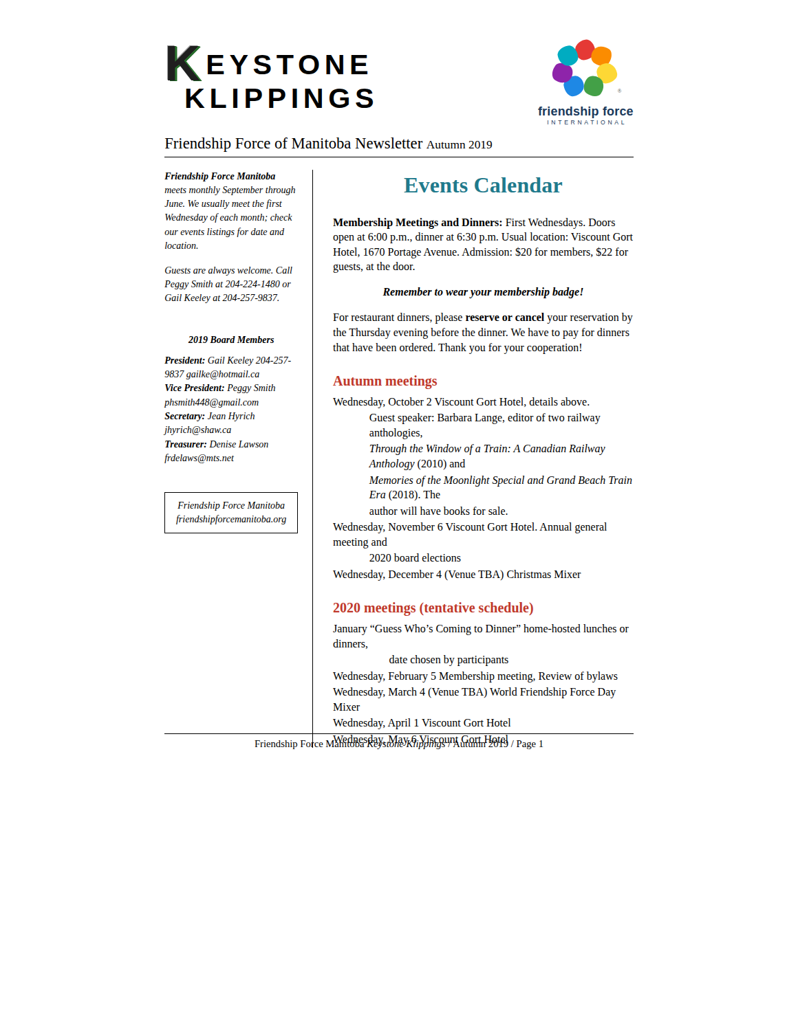KEYSTONE KLIPPINGS
®
friendship force
INTERNATIONAL
Friendship Force of Manitoba Newsletter Autumn 2019
Friendship Force Manitoba meets monthly September through June. We usually meet the first Wednesday of each month; check our events listings for date and location.
Guests are always welcome. Call Peggy Smith at 204-224-1480 or Gail Keeley at 204-257-9837.
2019 Board Members
President: Gail Keeley 204-257-9837 gailke@hotmail.ca
Vice President: Peggy Smith phsmith448@gmail.com
Secretary: Jean Hyrich jhyrich@shaw.ca
Treasurer: Denise Lawson frdelaws@mts.net
Friendship Force Manitoba
friendshipforcemanitoba.org
Events Calendar
Membership Meetings and Dinners: First Wednesdays. Doors open at 6:00 p.m., dinner at 6:30 p.m. Usual location: Viscount Gort Hotel, 1670 Portage Avenue. Admission: $20 for members, $22 for guests, at the door.
Remember to wear your membership badge!
For restaurant dinners, please reserve or cancel your reservation by the Thursday evening before the dinner. We have to pay for dinners that have been ordered. Thank you for your cooperation!
Autumn meetings
Wednesday, October 2 Viscount Gort Hotel, details above.
Guest speaker: Barbara Lange, editor of two railway anthologies,
Through the Window of a Train: A Canadian Railway Anthology (2010) and
Memories of the Moonlight Special and Grand Beach Train Era (2018). The
author will have books for sale.
Wednesday, November 6 Viscount Gort Hotel. Annual general meeting and
2020 board elections
Wednesday, December 4 (Venue TBA) Christmas Mixer
2020 meetings (tentative schedule)
January “Guess Who’s Coming to Dinner” home-hosted lunches or dinners,
date chosen by participants
Wednesday, February 5 Membership meeting, Review of bylaws
Wednesday, March 4 (Venue TBA) World Friendship Force Day Mixer
Wednesday, April 1 Viscount Gort Hotel
Wednesday, May 6 Viscount Gort Hotel
Friendship Force Manitoba Keystone Klippings / Autumn 2019 / Page 1